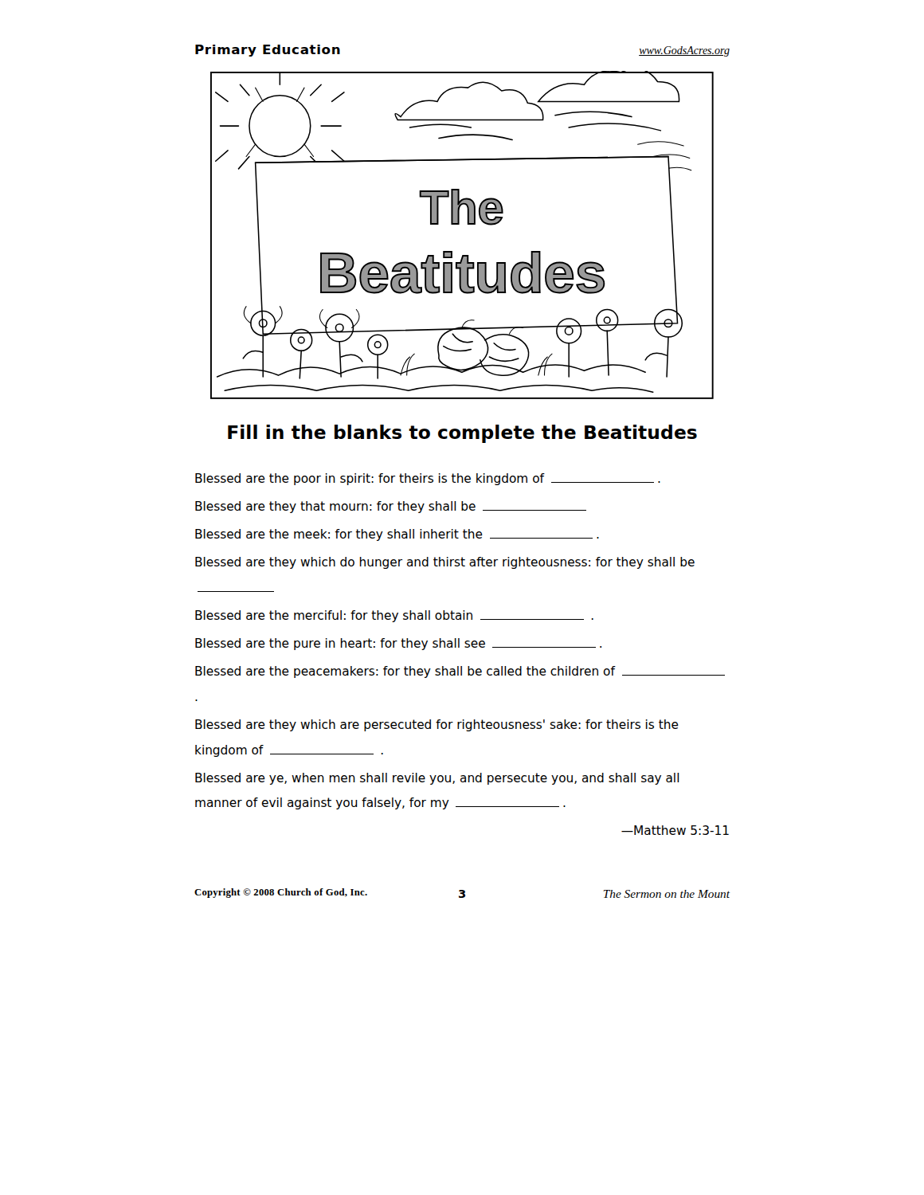Primary Education
www.GodsAcres.org
The Beatitudes
Fill in the blanks to complete the Beatitudes
Blessed are the poor in spirit: for theirs is the kingdom of .
Blessed are they that mourn: for they shall be
Blessed are the meek: for they shall inherit the .
Blessed are they which do hunger and thirst after righteousness: for they shall be
Blessed are the merciful: for they shall obtain .
Blessed are the pure in heart: for they shall see .
Blessed are the peacemakers: for they shall be called the children of .
Blessed are they which are persecuted for righteousness' sake: for theirs is the kingdom of .
Blessed are ye, when men shall revile you, and persecute you, and shall say all manner of evil against you falsely, for my .
—Matthew 5:3-11
Copyright © 2008 Church of God, Inc.
3
The Sermon on the Mount